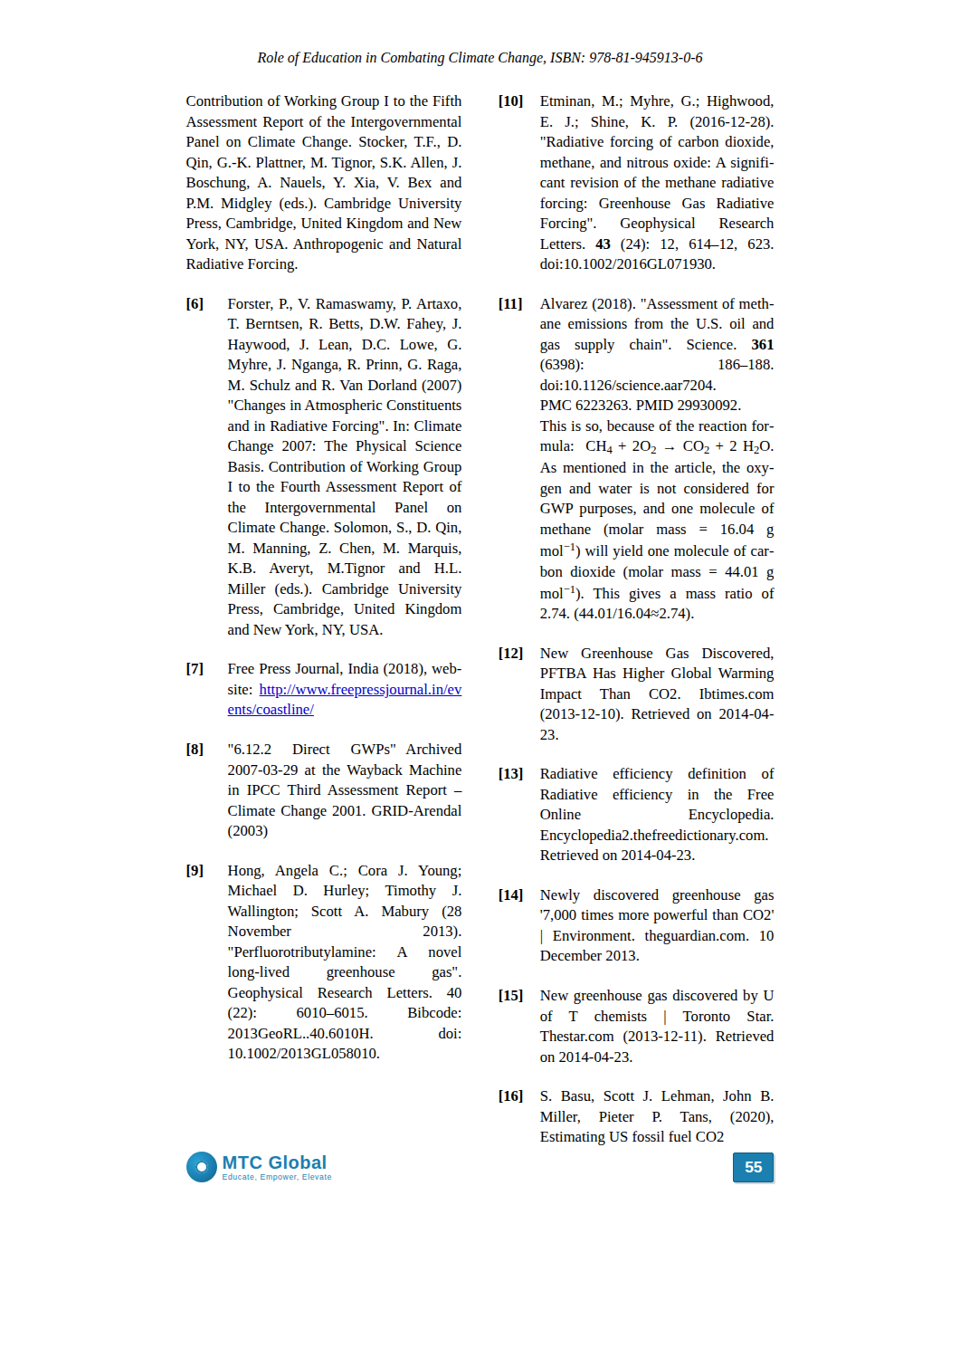Role of Education in Combating Climate Change, ISBN: 978-81-945913-0-6
Contribution of Working Group I to the Fifth Assessment Report of the Intergovernmental Panel on Climate Change. Stocker, T.F., D. Qin, G.-K. Plattner, M. Tignor, S.K. Allen, J. Boschung, A. Nauels, Y. Xia, V. Bex and P.M. Midgley (eds.). Cambridge University Press, Cambridge, United Kingdom and New York, NY, USA. Anthropogenic and Natural Radiative Forcing.
[6] Forster, P., V. Ramaswamy, P. Artaxo, T. Berntsen, R. Betts, D.W. Fahey, J. Haywood, J. Lean, D.C. Lowe, G. Myhre, J. Nganga, R. Prinn, G. Raga, M. Schulz and R. Van Dorland (2007) "Changes in Atmospheric Constituents and in Radiative Forcing". In: Climate Change 2007: The Physical Science Basis. Contribution of Working Group I to the Fourth Assessment Report of the Intergovernmental Panel on Climate Change. Solomon, S., D. Qin, M. Manning, Z. Chen, M. Marquis, K.B. Averyt, M.Tignor and H.L. Miller (eds.). Cambridge University Press, Cambridge, United Kingdom and New York, NY, USA.
[7] Free Press Journal, India (2018), website: http://www.freepressjournal.in/events/coastline/
[8] "6.12.2 Direct GWPs" Archived 2007-03-29 at the Wayback Machine in IPCC Third Assessment Report – Climate Change 2001. GRID-Arendal (2003)
[9] Hong, Angela C.; Cora J. Young; Michael D. Hurley; Timothy J. Wallington; Scott A. Mabury (28 November 2013). "Perfluorotributylamine: A novel long-lived greenhouse gas". Geophysical Research Letters. 40 (22): 6010–6015. Bibcode: 2013GeoRL..40.6010H. doi: 10.1002/2013GL058010.
[10] Etminan, M.; Myhre, G.; Highwood, E. J.; Shine, K. P. (2016-12-28). "Radiative forcing of carbon dioxide, methane, and nitrous oxide: A significant revision of the methane radiative forcing: Greenhouse Gas Radiative Forcing". Geophysical Research Letters. 43 (24): 12, 614–12, 623. doi:10.1002/2016GL071930.
[11] Alvarez (2018). "Assessment of methane emissions from the U.S. oil and gas supply chain". Science. 361 (6398): 186–188. doi:10.1126/science.aar7204.
PMC 6223263. PMID 29930092.
This is so, because of the reaction formula: CH4 + 2O2 → CO2 + 2 H2O. As mentioned in the article, the oxygen and water is not considered for GWP purposes, and one molecule of methane (molar mass = 16.04 g mol−1) will yield one molecule of carbon dioxide (molar mass = 44.01 g mol−1). This gives a mass ratio of 2.74. (44.01/16.04≈2.74).
[12] New Greenhouse Gas Discovered, PFTBA Has Higher Global Warming Impact Than CO2. Ibtimes.com (2013-12-10). Retrieved on 2014-04-23.
[13] Radiative efficiency definition of Radiative efficiency in the Free Online Encyclopedia. Encyclopedia2.thefreedictionary.com. Retrieved on 2014-04-23.
[14] Newly discovered greenhouse gas '7,000 times more powerful than CO2' | Environment. theguardian.com. 10 December 2013.
[15] New greenhouse gas discovered by U of T chemists | Toronto Star. Thestar.com (2013-12-11). Retrieved on 2014-04-23.
[16] S. Basu, Scott J. Lehman, John B. Miller, Pieter P. Tans, (2020), Estimating US fossil fuel CO2
MTC Global
Educate, Empower, Elevate
55